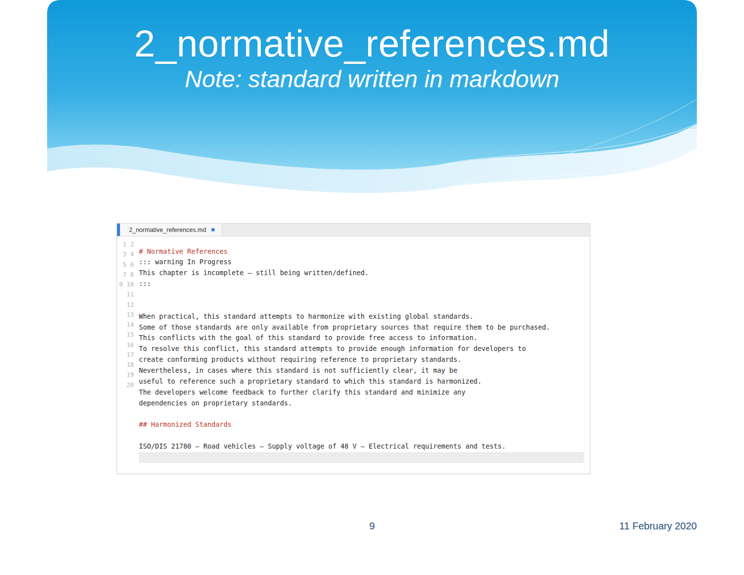2_normative_references.md
Note: standard written in markdown
2_normative_references.md
1 2 3 4 5 6 7 8 9 10 11 12 13 14 15 16 17 18 19 20
# Normative References
::: warning In Progress
This chapter is incomplete — still being written/defined.
:::


When practical, this standard attempts to harmonize with existing global standards.
Some of those standards are only available from proprietary sources that require them to be purchased.
This conflicts with the goal of this standard to provide free access to information.
To resolve this conflict, this standard attempts to provide enough information for developers to
create conforming products without requiring reference to proprietary standards.
Nevertheless, in cases where this standard is not sufficiently clear, it may be
useful to reference such a proprietary standard to which this standard is harmonized.
The developers welcome feedback to further clarify this standard and minimize any
dependencies on proprietary standards.

## Harmonized Standards

ISO/DIS 21780 — Road vehicles — Supply voltage of 48 V — Electrical requirements and tests.
9
11 February 2020